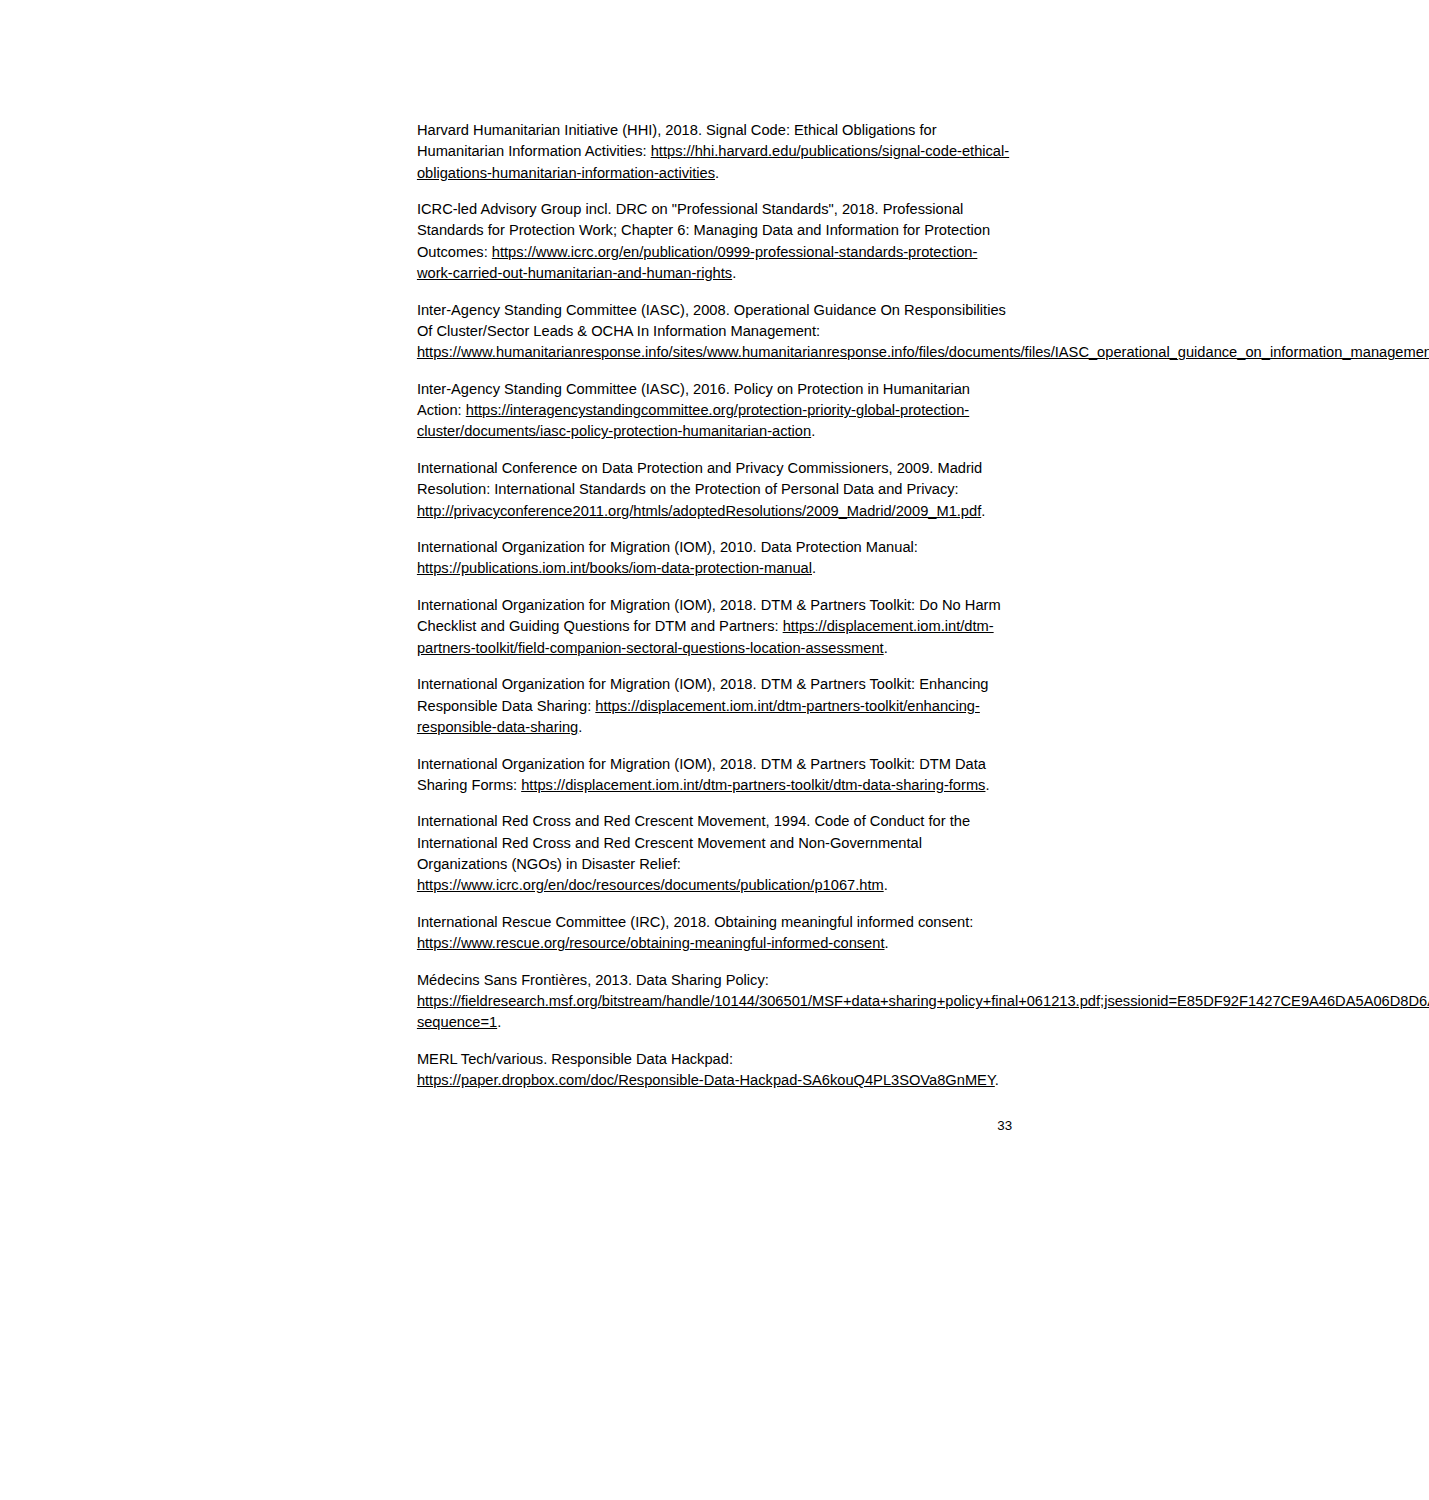Harvard Humanitarian Initiative (HHI), 2018. Signal Code: Ethical Obligations for Humanitarian Information Activities: https://hhi.harvard.edu/publications/signal-code-ethical-obligations-humanitarian-information-activities.
ICRC-led Advisory Group incl. DRC on "Professional Standards", 2018. Professional Standards for Protection Work; Chapter 6: Managing Data and Information for Protection Outcomes: https://www.icrc.org/en/publication/0999-professional-standards-protection-work-carried-out-humanitarian-and-human-rights.
Inter-Agency Standing Committee (IASC), 2008. Operational Guidance On Responsibilities Of Cluster/Sector Leads & OCHA In Information Management: https://www.humanitarianresponse.info/sites/www.humanitarianresponse.info/files/documents/files/IASC_operational_guidance_on_information_management.pdf.
Inter-Agency Standing Committee (IASC), 2016. Policy on Protection in Humanitarian Action: https://interagencystandingcommittee.org/protection-priority-global-protection-cluster/documents/iasc-policy-protection-humanitarian-action.
International Conference on Data Protection and Privacy Commissioners, 2009. Madrid Resolution: International Standards on the Protection of Personal Data and Privacy: http://privacyconference2011.org/htmls/adoptedResolutions/2009_Madrid/2009_M1.pdf.
International Organization for Migration (IOM), 2010. Data Protection Manual: https://publications.iom.int/books/iom-data-protection-manual.
International Organization for Migration (IOM), 2018. DTM & Partners Toolkit: Do No Harm Checklist and Guiding Questions for DTM and Partners: https://displacement.iom.int/dtm-partners-toolkit/field-companion-sectoral-questions-location-assessment.
International Organization for Migration (IOM), 2018. DTM & Partners Toolkit: Enhancing Responsible Data Sharing: https://displacement.iom.int/dtm-partners-toolkit/enhancing-responsible-data-sharing.
International Organization for Migration (IOM), 2018. DTM & Partners Toolkit: DTM Data Sharing Forms: https://displacement.iom.int/dtm-partners-toolkit/dtm-data-sharing-forms.
International Red Cross and Red Crescent Movement, 1994. Code of Conduct for the International Red Cross and Red Crescent Movement and Non-Governmental Organizations (NGOs) in Disaster Relief: https://www.icrc.org/en/doc/resources/documents/publication/p1067.htm.
International Rescue Committee (IRC), 2018. Obtaining meaningful informed consent: https://www.rescue.org/resource/obtaining-meaningful-informed-consent.
Médecins Sans Frontières, 2013. Data Sharing Policy: https://fieldresearch.msf.org/bitstream/handle/10144/306501/MSF+data+sharing+policy+final+061213.pdf;jsessionid=E85DF92F1427CE9A46DA5A06D8D6AED5?sequence=1.
MERL Tech/various. Responsible Data Hackpad: https://paper.dropbox.com/doc/Responsible-Data-Hackpad-SA6kouQ4PL3SOVa8GnMEY.
33